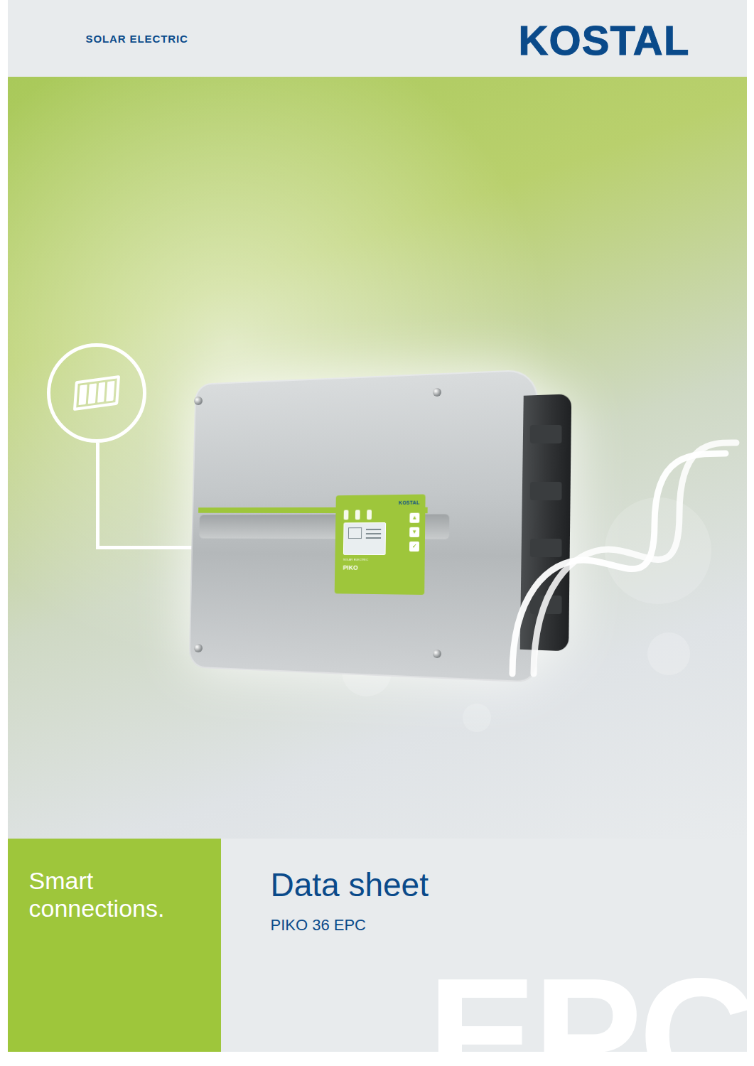Solar Electric
KOSTAL
KOSTAL
SOLAR ELECTRIC
PIKO
▲▼✓
Smart
connections.
Data sheet
PIKO 36 EPC
EPC